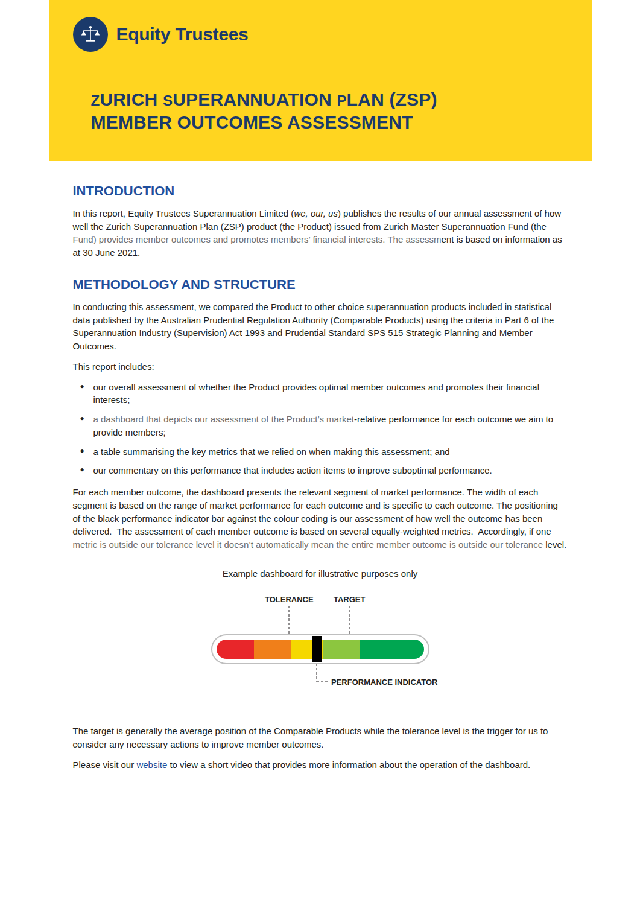Equity Trustees
ZURICH SUPERANNUATION PLAN (ZSP)
MEMBER OUTCOMES ASSESSMENT
INTRODUCTION
In this report, Equity Trustees Superannuation Limited (we, our, us) publishes the results of our annual assessment of how well the Zurich Superannuation Plan (ZSP) product (the Product) issued from Zurich Master Superannuation Fund (the Fund) provides member outcomes and promotes members’ financial interests. The assessment is based on information as at 30 June 2021.
METHODOLOGY AND STRUCTURE
In conducting this assessment, we compared the Product to other choice superannuation products included in statistical data published by the Australian Prudential Regulation Authority (Comparable Products) using the criteria in Part 6 of the Superannuation Industry (Supervision) Act 1993 and Prudential Standard SPS 515 Strategic Planning and Member Outcomes.
This report includes:
our overall assessment of whether the Product provides optimal member outcomes and promotes their financial interests;
a dashboard that depicts our assessment of the Product’s market-relative performance for each outcome we aim to provide members;
a table summarising the key metrics that we relied on when making this assessment; and
our commentary on this performance that includes action items to improve suboptimal performance.
For each member outcome, the dashboard presents the relevant segment of market performance. The width of each segment is based on the range of market performance for each outcome and is specific to each outcome. The positioning of the black performance indicator bar against the colour coding is our assessment of how well the outcome has been delivered. The assessment of each member outcome is based on several equally-weighted metrics. Accordingly, if one metric is outside our tolerance level it doesn’t automatically mean the entire member outcome is outside our tolerance level.
Example dashboard for illustrative purposes only
TOLERANCE TARGET PERFORMANCE INDICATOR
The target is generally the average position of the Comparable Products while the tolerance level is the trigger for us to consider any necessary actions to improve member outcomes.
Please visit our website to view a short video that provides more information about the operation of the dashboard.